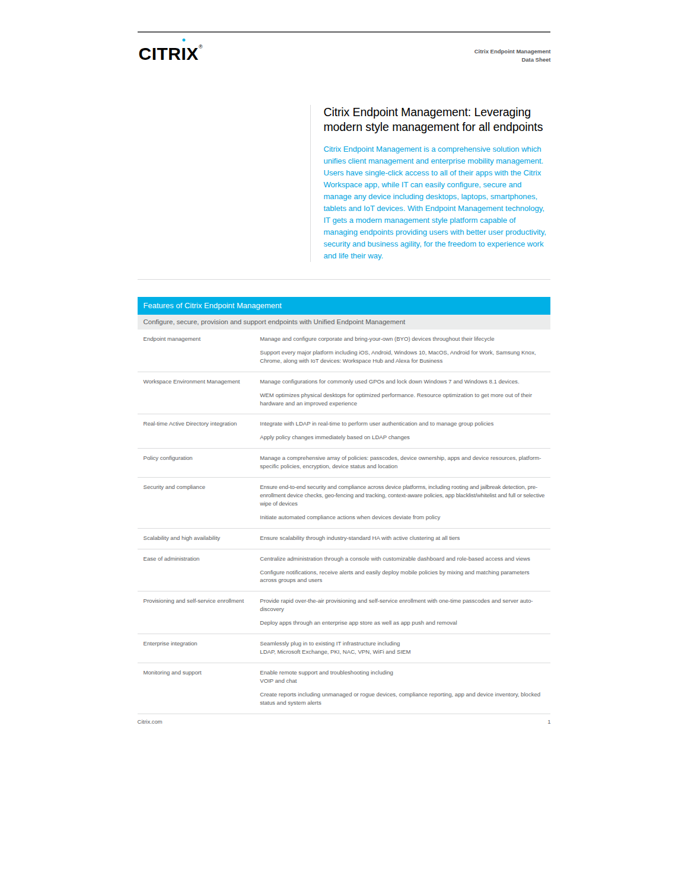CITRIX®
Citrix Endpoint Management
Data Sheet
Citrix Endpoint Management: Leveraging modern style management for all endpoints
Citrix Endpoint Management is a comprehensive solution which unifies client management and enterprise mobility management. Users have single-click access to all of their apps with the Citrix Workspace app, while IT can easily configure, secure and manage any device including desktops, laptops, smartphones, tablets and IoT devices. With Endpoint Management technology, IT gets a modern management style platform capable of managing endpoints providing users with better user productivity, security and business agility, for the freedom to experience work and life their way.
Features of Citrix Endpoint Management
| Configure, secure, provision and support endpoints with Unified Endpoint Management |
| Endpoint management | Manage and configure corporate and bring-your-own (BYO) devices throughout their lifecycle Support every major platform including iOS, Android, Windows 10, MacOS, Android for Work, Samsung Knox, Chrome, along with IoT devices: Workspace Hub and Alexa for Business |
| Workspace Environment Management | Manage configurations for commonly used GPOs and lock down Windows 7 and Windows 8.1 devices. WEM optimizes physical desktops for optimized performance. Resource optimization to get more out of their hardware and an improved experience |
| Real-time Active Directory integration | Integrate with LDAP in real-time to perform user authentication and to manage group policies Apply policy changes immediately based on LDAP changes |
| Policy configuration | Manage a comprehensive array of policies: passcodes, device ownership, apps and device resources, platform-specific policies, encryption, device status and location |
| Security and compliance | Ensure end-to-end security and compliance across device platforms, including rooting and jailbreak detection, pre-enrollment device checks, geo-fencing and tracking, context-aware policies, app blacklist/whitelist and full or selective wipe of devices Initiate automated compliance actions when devices deviate from policy |
| Scalability and high availability | Ensure scalability through industry-standard HA with active clustering at all tiers |
| Ease of administration | Centralize administration through a console with customizable dashboard and role-based access and views Configure notifications, receive alerts and easily deploy mobile policies by mixing and matching parameters across groups and users |
| Provisioning and self-service enrollment | Provide rapid over-the-air provisioning and self-service enrollment with one-time passcodes and server auto-discovery Deploy apps through an enterprise app store as well as app push and removal |
| Enterprise integration | Seamlessly plug in to existing IT infrastructure including LDAP, Microsoft Exchange, PKI, NAC, VPN, WiFi and SIEM |
| Monitoring and support | Enable remote support and troubleshooting including VOIP and chat Create reports including unmanaged or rogue devices, compliance reporting, app and device inventory, blocked status and system alerts |
Citrix.com 1